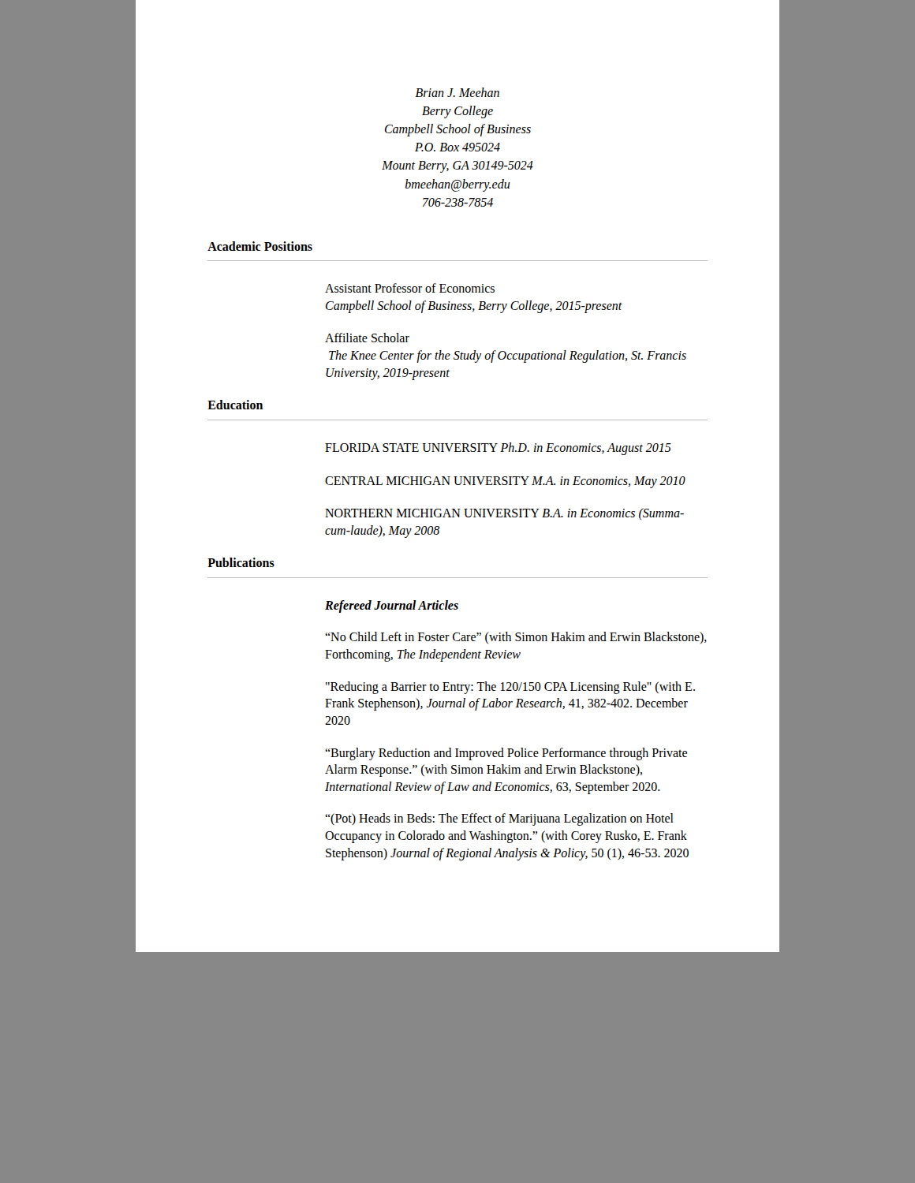Brian J. Meehan
Berry College
Campbell School of Business
P.O. Box 495024
Mount Berry, GA 30149-5024
bmeehan@berry.edu
706-238-7854
Academic Positions
Assistant Professor of Economics Campbell School of Business, Berry College, 2015-present
Affiliate Scholar The Knee Center for the Study of Occupational Regulation, St. Francis University, 2019-present
Education
FLORIDA STATE UNIVERSITY Ph.D. in Economics, August 2015
CENTRAL MICHIGAN UNIVERSITY M.A. in Economics, May 2010
NORTHERN MICHIGAN UNIVERSITY B.A. in Economics (Summa-cum-laude), May 2008
Publications
Refereed Journal Articles
“No Child Left in Foster Care” (with Simon Hakim and Erwin Blackstone), Forthcoming, The Independent Review
"Reducing a Barrier to Entry: The 120/150 CPA Licensing Rule" (with E. Frank Stephenson), Journal of Labor Research, 41, 382-402. December 2020
“Burglary Reduction and Improved Police Performance through Private Alarm Response.” (with Simon Hakim and Erwin Blackstone), International Review of Law and Economics, 63, September 2020.
“(Pot) Heads in Beds: The Effect of Marijuana Legalization on Hotel Occupancy in Colorado and Washington.” (with Corey Rusko, E. Frank Stephenson) Journal of Regional Analysis & Policy, 50 (1), 46-53. 2020